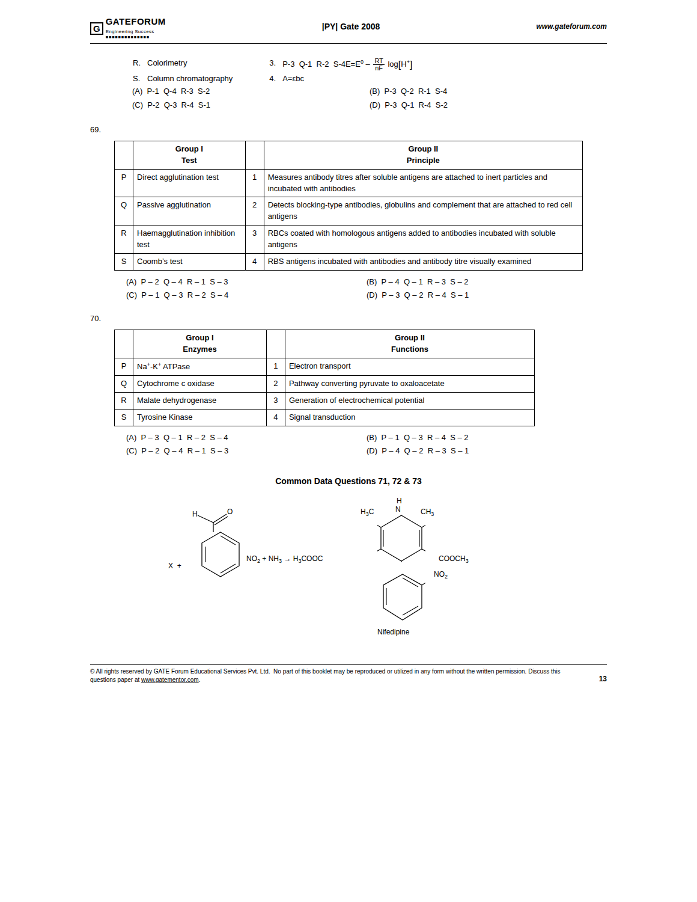G
GATEFORUM
Engineering Success
■■■■■■■■■■■■■■
|PY| Gate 2008
www.gateforum.com
| R. | Colorimetry | 3. | P-3 Q-1 R-2 S-4E=E 0 – RT nF log [ H + ] |
| S. | Column chromatography | 4. | A=εbc |
(A) P-1 Q-4 R-3 S-2
(B) P-3 Q-2 R-1 S-4
(C) P-2 Q-3 R-4 S-1
(D) P-3 Q-1 R-4 S-2
69.
| | Group I Test | | Group II Principle |
| --- | --- | --- | --- |
| P | Direct agglutination test | 1 | Measures antibody titres after soluble antigens are attached to inert particles and incubated with antibodies |
| Q | Passive agglutination | 2 | Detects blocking-type antibodies, globulins and complement that are attached to red cell antigens |
| R | Haemagglutination inhibition test | 3 | RBCs coated with homologous antigens added to antibodies incubated with soluble antigens |
| S | Coomb’s test | 4 | RBS antigens incubated with antibodies and antibody titre visually examined |
(A) P – 2 Q – 4 R – 1 S – 3
(B) P – 4 Q – 1 R – 3 S – 2
(C) P – 1 Q – 3 R – 2 S – 4
(D) P – 3 Q – 2 R – 4 S – 1
70.
| | Group I Enzymes | | Group II Functions |
| --- | --- | --- | --- |
| P | Na + -K + ATPase | 1 | Electron transport |
| Q | Cytochrome c oxidase | 2 | Pathway converting pyruvate to oxaloacetate |
| R | Malate dehydrogenase | 3 | Generation of electrochemical potential |
| S | Tyrosine Kinase | 4 | Signal transduction |
(A) P – 3 Q – 1 R – 2 S – 4
(B) P – 1 Q – 3 R – 4 S – 2
(C) P – 2 Q – 4 R – 1 S – 3
(D) P – 4 Q – 2 R – 3 S – 1
Common Data Questions 71, 72 & 73
H O X + NO2 + NH3 → H3COOC H N H3C CH3 COOCH3 NO2 Nifedipine
© All rights reserved by GATE Forum Educational Services Pvt. Ltd. No part of this booklet may be reproduced or utilized in any form without the written permission. Discuss this questions paper at www.gatementor.com.
13